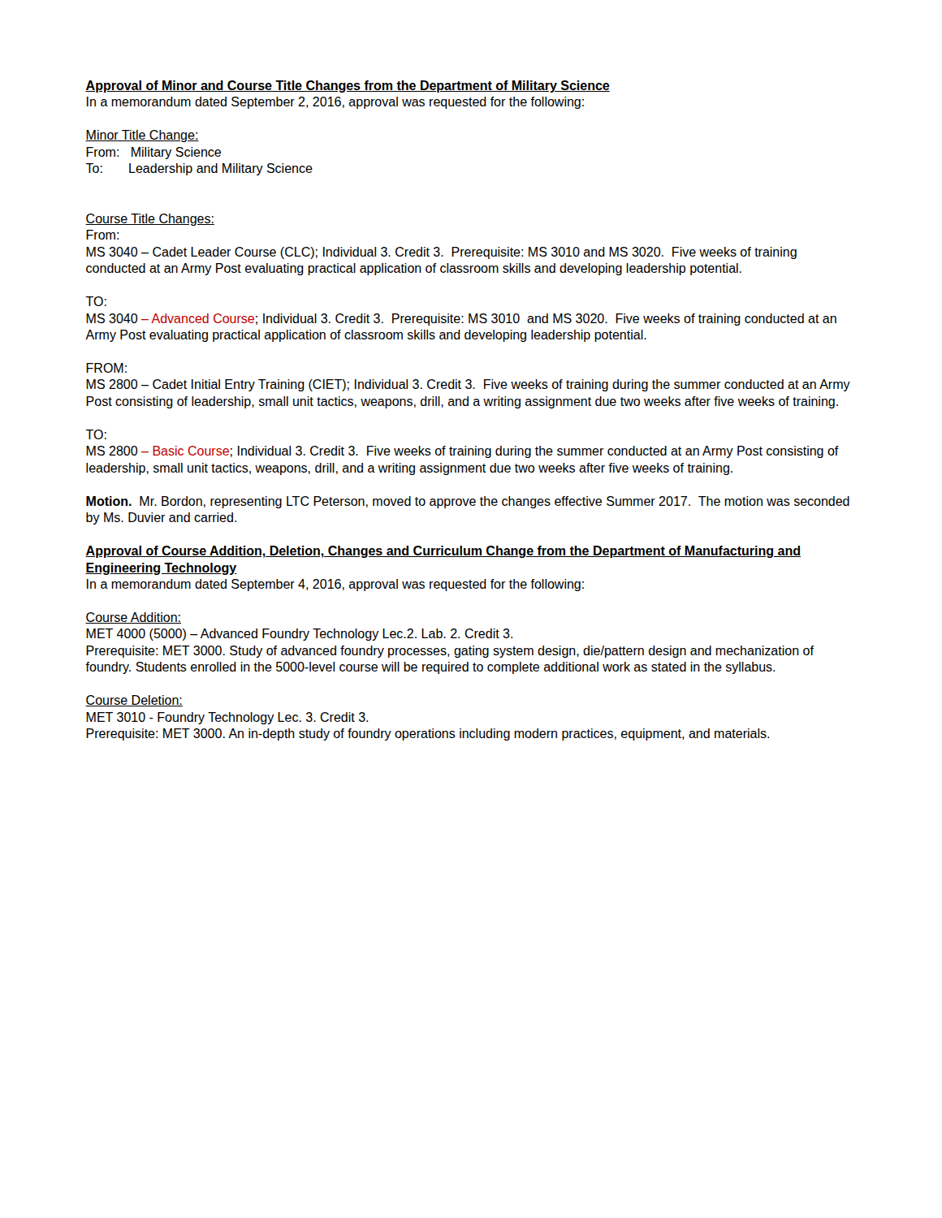Approval of Minor and Course Title Changes from the Department of Military Science
In a memorandum dated September 2, 2016, approval was requested for the following:
Minor Title Change:
From: Military Science
To: Leadership and Military Science
Course Title Changes:
From:
MS 3040 – Cadet Leader Course (CLC); Individual 3. Credit 3. Prerequisite: MS 3010 and MS 3020. Five weeks of training conducted at an Army Post evaluating practical application of classroom skills and developing leadership potential.
TO:
MS 3040 – Advanced Course; Individual 3. Credit 3. Prerequisite: MS 3010 and MS 3020. Five weeks of training conducted at an Army Post evaluating practical application of classroom skills and developing leadership potential.
FROM:
MS 2800 – Cadet Initial Entry Training (CIET); Individual 3. Credit 3. Five weeks of training during the summer conducted at an Army Post consisting of leadership, small unit tactics, weapons, drill, and a writing assignment due two weeks after five weeks of training.
TO:
MS 2800 – Basic Course; Individual 3. Credit 3. Five weeks of training during the summer conducted at an Army Post consisting of leadership, small unit tactics, weapons, drill, and a writing assignment due two weeks after five weeks of training.
Motion. Mr. Bordon, representing LTC Peterson, moved to approve the changes effective Summer 2017. The motion was seconded by Ms. Duvier and carried.
Approval of Course Addition, Deletion, Changes and Curriculum Change from the Department of Manufacturing and Engineering Technology
In a memorandum dated September 4, 2016, approval was requested for the following:
Course Addition:
MET 4000 (5000) – Advanced Foundry Technology Lec.2. Lab. 2. Credit 3.
Prerequisite: MET 3000. Study of advanced foundry processes, gating system design, die/pattern design and mechanization of foundry. Students enrolled in the 5000-level course will be required to complete additional work as stated in the syllabus.
Course Deletion:
MET 3010 - Foundry Technology Lec. 3. Credit 3.
Prerequisite: MET 3000. An in-depth study of foundry operations including modern practices, equipment, and materials.